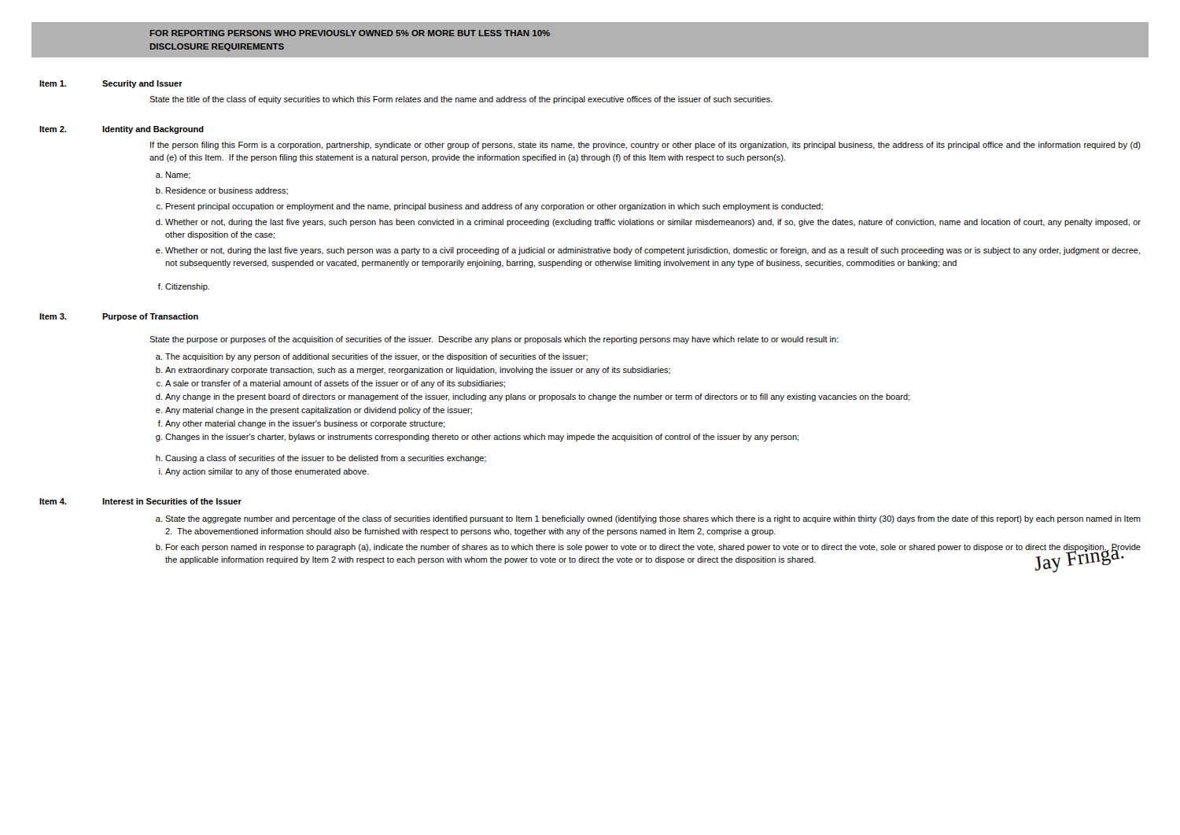FOR REPORTING PERSONS WHO PREVIOUSLY OWNED 5% OR MORE BUT LESS THAN 10%
DISCLOSURE REQUIREMENTS
Item 1.
Security and Issuer
State the title of the class of equity securities to which this Form relates and the name and address of the principal executive offices of the issuer of such securities.
Item 2.
Identity and Background
If the person filing this Form is a corporation, partnership, syndicate or other group of persons, state its name, the province, country or other place of its organization, its principal business, the address of its principal office and the information required by (d) and (e) of this Item. If the person filing this statement is a natural person, provide the information specified in (a) through (f) of this Item with respect to such person(s).
Name;
Residence or business address;
Present principal occupation or employment and the name, principal business and address of any corporation or other organization in which such employment is conducted;
Whether or not, during the last five years, such person has been convicted in a criminal proceeding (excluding traffic violations or similar misdemeanors) and, if so, give the dates, nature of conviction, name and location of court, any penalty imposed, or other disposition of the case;
Whether or not, during the last five years, such person was a party to a civil proceeding of a judicial or administrative body of competent jurisdiction, domestic or foreign, and as a result of such proceeding was or is subject to any order, judgment or decree, not subsequently reversed, suspended or vacated, permanently or temporarily enjoining, barring, suspending or otherwise limiting involvement in any type of business, securities, commodities or banking; and
Citizenship.
Item 3.
Purpose of Transaction
State the purpose or purposes of the acquisition of securities of the issuer. Describe any plans or proposals which the reporting persons may have which relate to or would result in:
The acquisition by any person of additional securities of the issuer, or the disposition of securities of the issuer;
An extraordinary corporate transaction, such as a merger, reorganization or liquidation, involving the issuer or any of its subsidiaries;
A sale or transfer of a material amount of assets of the issuer or of any of its subsidiaries;
Any change in the present board of directors or management of the issuer, including any plans or proposals to change the number or term of directors or to fill any existing vacancies on the board;
Any material change in the present capitalization or dividend policy of the issuer;
Any other material change in the issuer's business or corporate structure;
Changes in the issuer's charter, bylaws or instruments corresponding thereto or other actions which may impede the acquisition of control of the issuer by any person;
Causing a class of securities of the issuer to be delisted from a securities exchange;
Any action similar to any of those enumerated above.
Item 4.
Interest in Securities of the Issuer
State the aggregate number and percentage of the class of securities identified pursuant to Item 1 beneficially owned (identifying those shares which there is a right to acquire within thirty (30) days from the date of this report) by each person named in Item 2. The abovementioned information should also be furnished with respect to persons who, together with any of the persons named in Item 2, comprise a group.
For each person named in response to paragraph (a), indicate the number of shares as to which there is sole power to vote or to direct the vote, shared power to vote or to direct the vote, sole or shared power to dispose or to direct the disposition. Provide the applicable information required by Item 2 with respect to each person with whom the power to vote or to direct the vote or to dispose or direct the disposition is shared.
Jay Fringa.